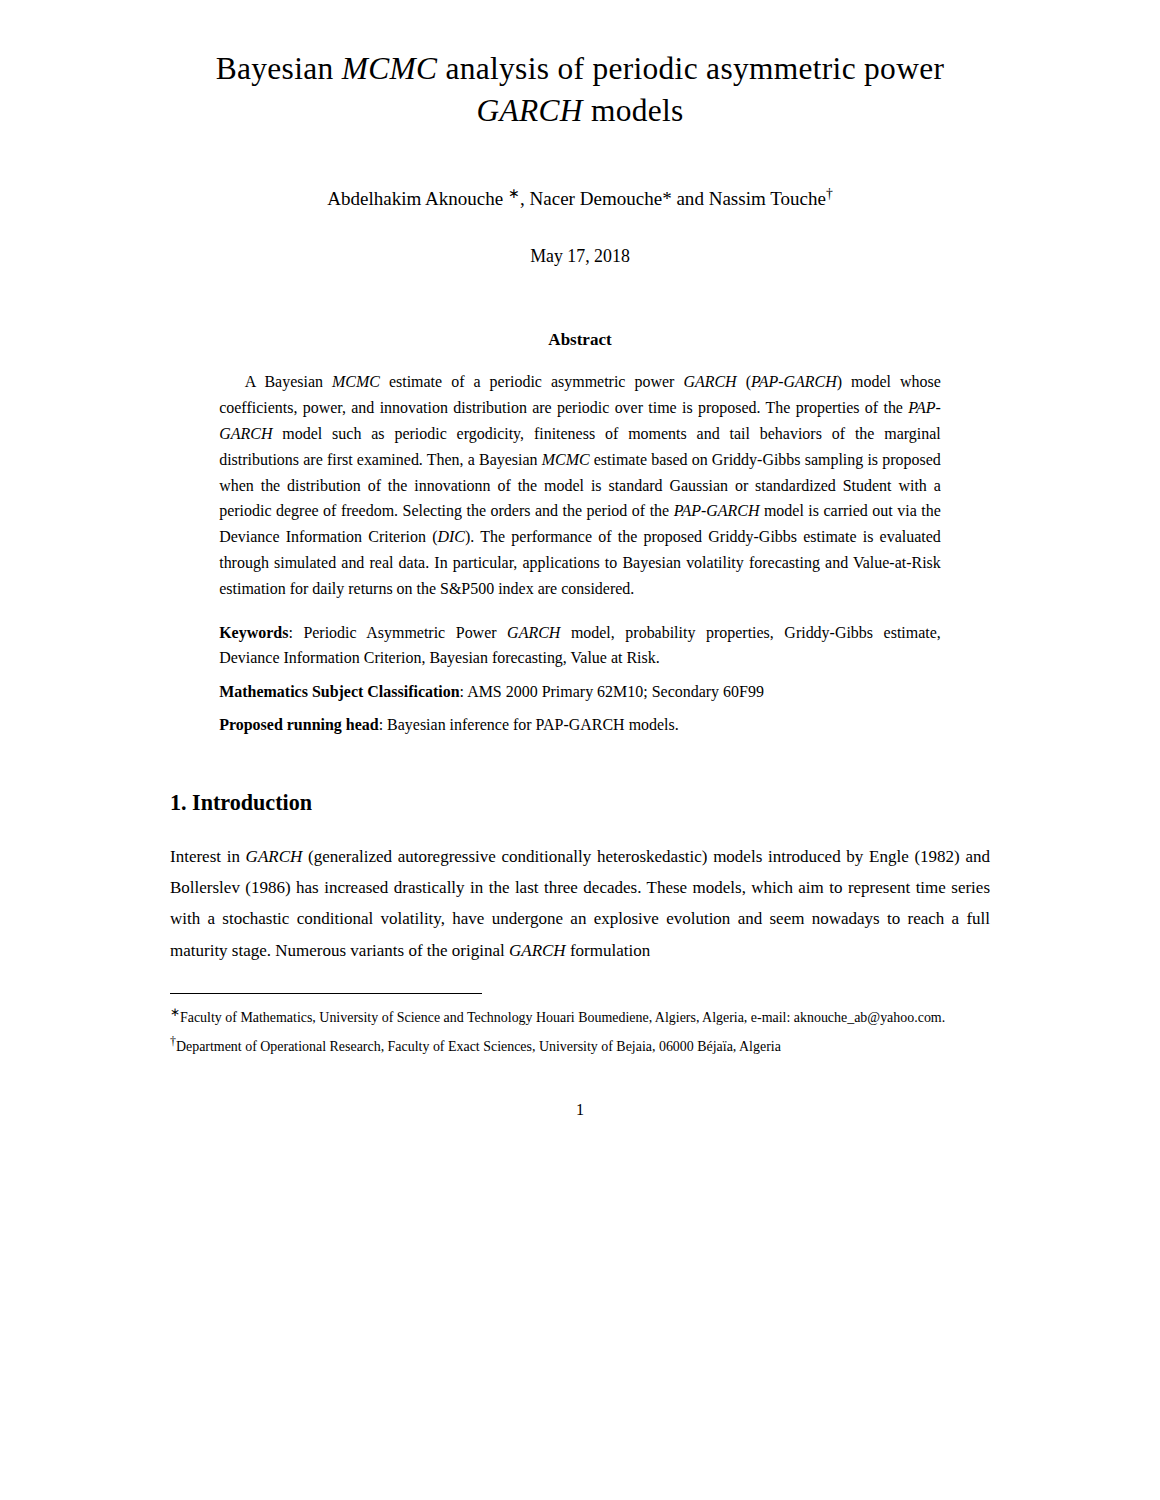Bayesian MCMC analysis of periodic asymmetric power GARCH models
Abdelhakim Aknouche ∗, Nacer Demouche* and Nassim Touche†
May 17, 2018
Abstract
A Bayesian MCMC estimate of a periodic asymmetric power GARCH (PAP-GARCH) model whose coefficients, power, and innovation distribution are periodic over time is proposed. The properties of the PAP-GARCH model such as periodic ergodicity, finiteness of moments and tail behaviors of the marginal distributions are first examined. Then, a Bayesian MCMC estimate based on Griddy-Gibbs sampling is proposed when the distribution of the innovationn of the model is standard Gaussian or standardized Student with a periodic degree of freedom. Selecting the orders and the period of the PAP-GARCH model is carried out via the Deviance Information Criterion (DIC). The performance of the proposed Griddy-Gibbs estimate is evaluated through simulated and real data. In particular, applications to Bayesian volatility forecasting and Value-at-Risk estimation for daily returns on the S&P500 index are considered.
Keywords: Periodic Asymmetric Power GARCH model, probability properties, Griddy-Gibbs estimate, Deviance Information Criterion, Bayesian forecasting, Value at Risk.
Mathematics Subject Classification: AMS 2000 Primary 62M10; Secondary 60F99
Proposed running head: Bayesian inference for PAP-GARCH models.
1. Introduction
Interest in GARCH (generalized autoregressive conditionally heteroskedastic) models introduced by Engle (1982) and Bollerslev (1986) has increased drastically in the last three decades. These models, which aim to represent time series with a stochastic conditional volatility, have undergone an explosive evolution and seem nowadays to reach a full maturity stage. Numerous variants of the original GARCH formulation
∗Faculty of Mathematics, University of Science and Technology Houari Boumediene, Algiers, Algeria, e-mail: aknouche_ab@yahoo.com.
†Department of Operational Research, Faculty of Exact Sciences, University of Bejaia, 06000 Béjaïa, Algeria
1